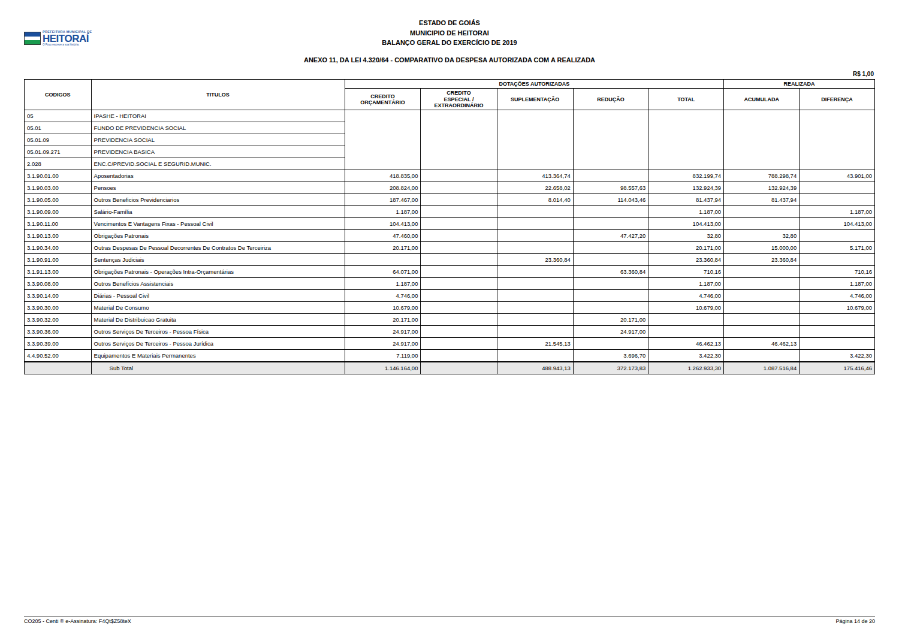PREFEITURA MUNICIPAL DE
HEITORAÍ
O Povo escreve a sua história.
ESTADO DE GOIÁS
MUNICIPIO DE HEITORAI
BALANÇO GERAL DO EXERCÍCIO DE 2019
ANEXO 11, DA LEI 4.320/64 - COMPARATIVO DA DESPESA AUTORIZADA COM A REALIZADA
R$ 1,00
| CODIGOS | TITULOS | DOTAÇÕES AUTORIZADAS | REALIZADA |
| --- | --- | --- | --- |
| CREDITO ORÇAMENTÁRIO | CREDITO ESPECIAL / EXTRAORDINÁRIO | SUPLEMENTAÇÃO | REDUÇÃO | TOTAL | ACUMULADA | DIFERENÇA |
| 05 | IPASHE - HEITORAI | | | | | | | |
| 05.01 | FUNDO DE PREVIDENCIA SOCIAL | | | | | | | |
| 05.01.09 | PREVIDENCIA SOCIAL | | | | | | | |
| 05.01.09.271 | PREVIDENCIA BASICA | | | | | | | |
| 2.028 | ENC.C/PREVID.SOCIAL E SEGURID.MUNIC. | | | | | | | |
| 3.1.90.01.00 | Aposentadorias | 418.835,00 | | 413.364,74 | | 832.199,74 | 788.298,74 | 43.901,00 |
| 3.1.90.03.00 | Pensoes | 208.824,00 | | 22.658,02 | 98.557,63 | 132.924,39 | 132.924,39 | |
| 3.1.90.05.00 | Outros Beneficios Previdenciarios | 187.467,00 | | 8.014,40 | 114.043,46 | 81.437,94 | 81.437,94 | |
| 3.1.90.09.00 | Salário-Família | 1.187,00 | | | | 1.187,00 | | 1.187,00 |
| 3.1.90.11.00 | Vencimentos E Vantagens Fixas - Pessoal Civil | 104.413,00 | | | | 104.413,00 | | 104.413,00 |
| 3.1.90.13.00 | Obrigações Patronais | 47.460,00 | | | 47.427,20 | 32,80 | 32,80 | |
| 3.1.90.34.00 | Outras Despesas De Pessoal Decorrentes De Contratos De Terceiriza | 20.171,00 | | | | 20.171,00 | 15.000,00 | 5.171,00 |
| 3.1.90.91.00 | Sentenças Judiciais | | | 23.360,84 | | 23.360,84 | 23.360,84 | |
| 3.1.91.13.00 | Obrigações Patronais - Operações Intra-Orçamentárias | 64.071,00 | | | 63.360,84 | 710,16 | | 710,16 |
| 3.3.90.08.00 | Outros Benefícios Assistenciais | 1.187,00 | | | | 1.187,00 | | 1.187,00 |
| 3.3.90.14.00 | Diárias - Pessoal Civil | 4.746,00 | | | | 4.746,00 | | 4.746,00 |
| 3.3.90.30.00 | Material De Consumo | 10.679,00 | | | | 10.679,00 | | 10.679,00 |
| 3.3.90.32.00 | Material De Distribuicao Gratuita | 20.171,00 | | | 20.171,00 | | | |
| 3.3.90.36.00 | Outros Serviços De Terceiros - Pessoa Física | 24.917,00 | | | 24.917,00 | | | |
| 3.3.90.39.00 | Outros Serviços De Terceiros - Pessoa Jurídica | 24.917,00 | | 21.545,13 | | 46.462,13 | 46.462,13 | |
| 4.4.90.52.00 | Equipamentos E Materiais Permanentes | 7.119,00 | | | 3.696,70 | 3.422,30 | | 3.422,30 |
| | Sub Total | 1.146.164,00 | | 488.943,13 | 372.173,83 | 1.262.933,30 | 1.087.516,84 | 175.416,46 |
CO205 - Centi ® e-Assinatura: F4Qt$Z58teX
Página 14 de 20